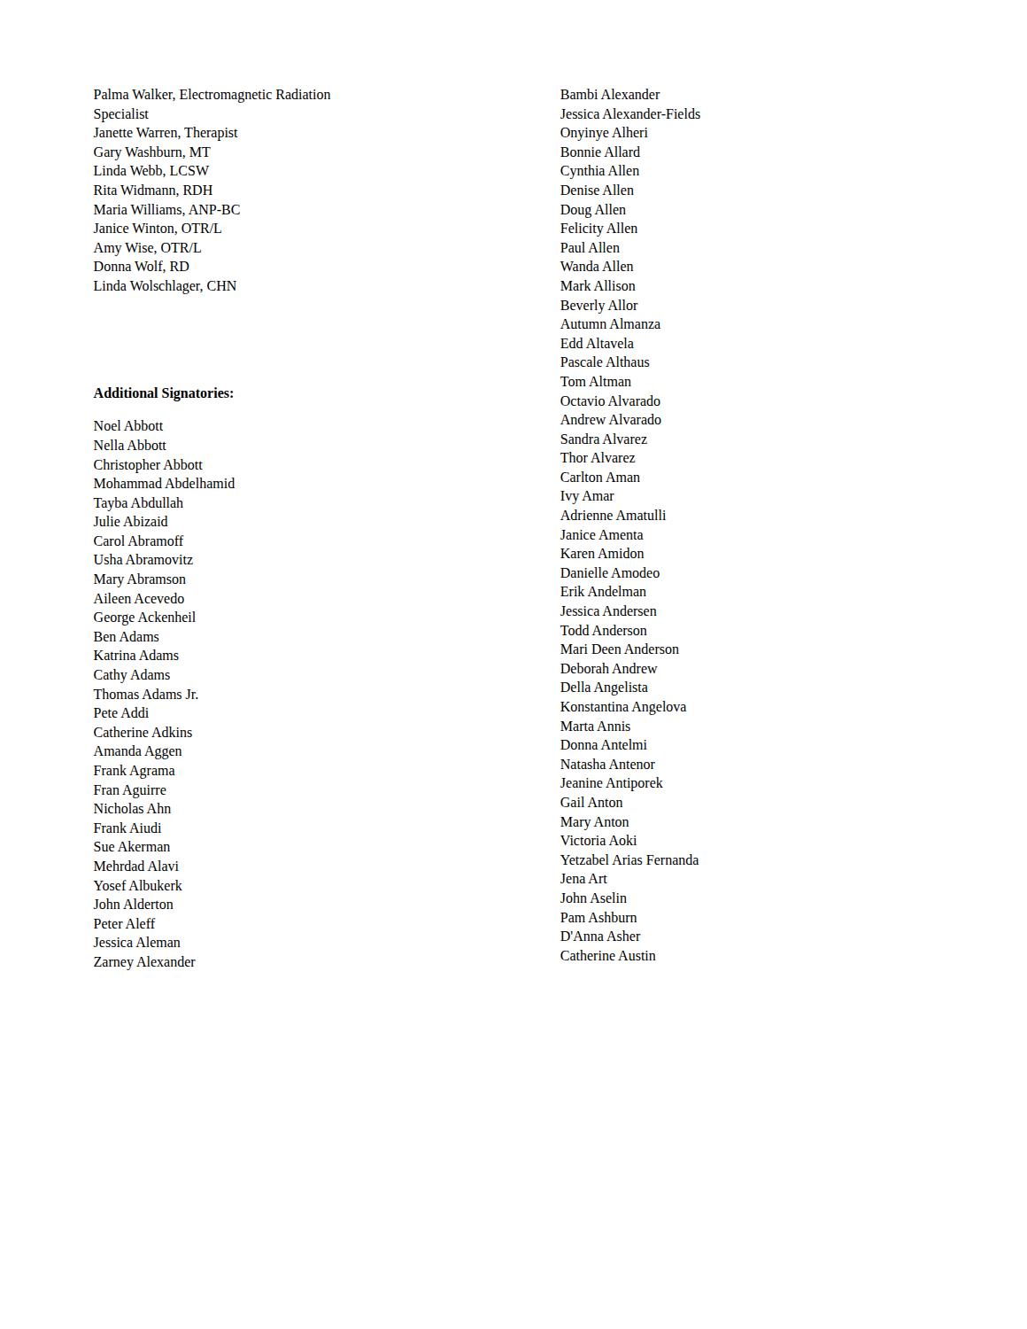Palma Walker, Electromagnetic Radiation
Specialist
Janette Warren, Therapist
Gary Washburn, MT
Linda Webb, LCSW
Rita Widmann, RDH
Maria Williams, ANP-BC
Janice Winton, OTR/L
Amy Wise, OTR/L
Donna Wolf, RD
Linda Wolschlager, CHN
Additional Signatories:
Noel Abbott
Nella Abbott
Christopher Abbott
Mohammad Abdelhamid
Tayba Abdullah
Julie Abizaid
Carol Abramoff
Usha Abramovitz
Mary Abramson
Aileen Acevedo
George Ackenheil
Ben Adams
Katrina Adams
Cathy Adams
Thomas Adams Jr.
Pete Addi
Catherine Adkins
Amanda Aggen
Frank Agrama
Fran Aguirre
Nicholas Ahn
Frank Aiudi
Sue Akerman
Mehrdad Alavi
Yosef Albukerk
John Alderton
Peter Aleff
Jessica Aleman
Zarney Alexander
Bambi Alexander
Jessica Alexander-Fields
Onyinye Alheri
Bonnie Allard
Cynthia Allen
Denise Allen
Doug Allen
Felicity Allen
Paul Allen
Wanda Allen
Mark Allison
Beverly Allor
Autumn Almanza
Edd Altavela
Pascale Althaus
Tom Altman
Octavio Alvarado
Andrew Alvarado
Sandra Alvarez
Thor Alvarez
Carlton Aman
Ivy Amar
Adrienne Amatulli
Janice Amenta
Karen Amidon
Danielle Amodeo
Erik Andelman
Jessica Andersen
Todd Anderson
Mari Deen Anderson
Deborah Andrew
Della Angelista
Konstantina Angelova
Marta Annis
Donna Antelmi
Natasha Antenor
Jeanine Antiporek
Gail Anton
Mary Anton
Victoria Aoki
Yetzabel Arias Fernanda
Jena Art
John Aselin
Pam Ashburn
D'Anna Asher
Catherine Austin